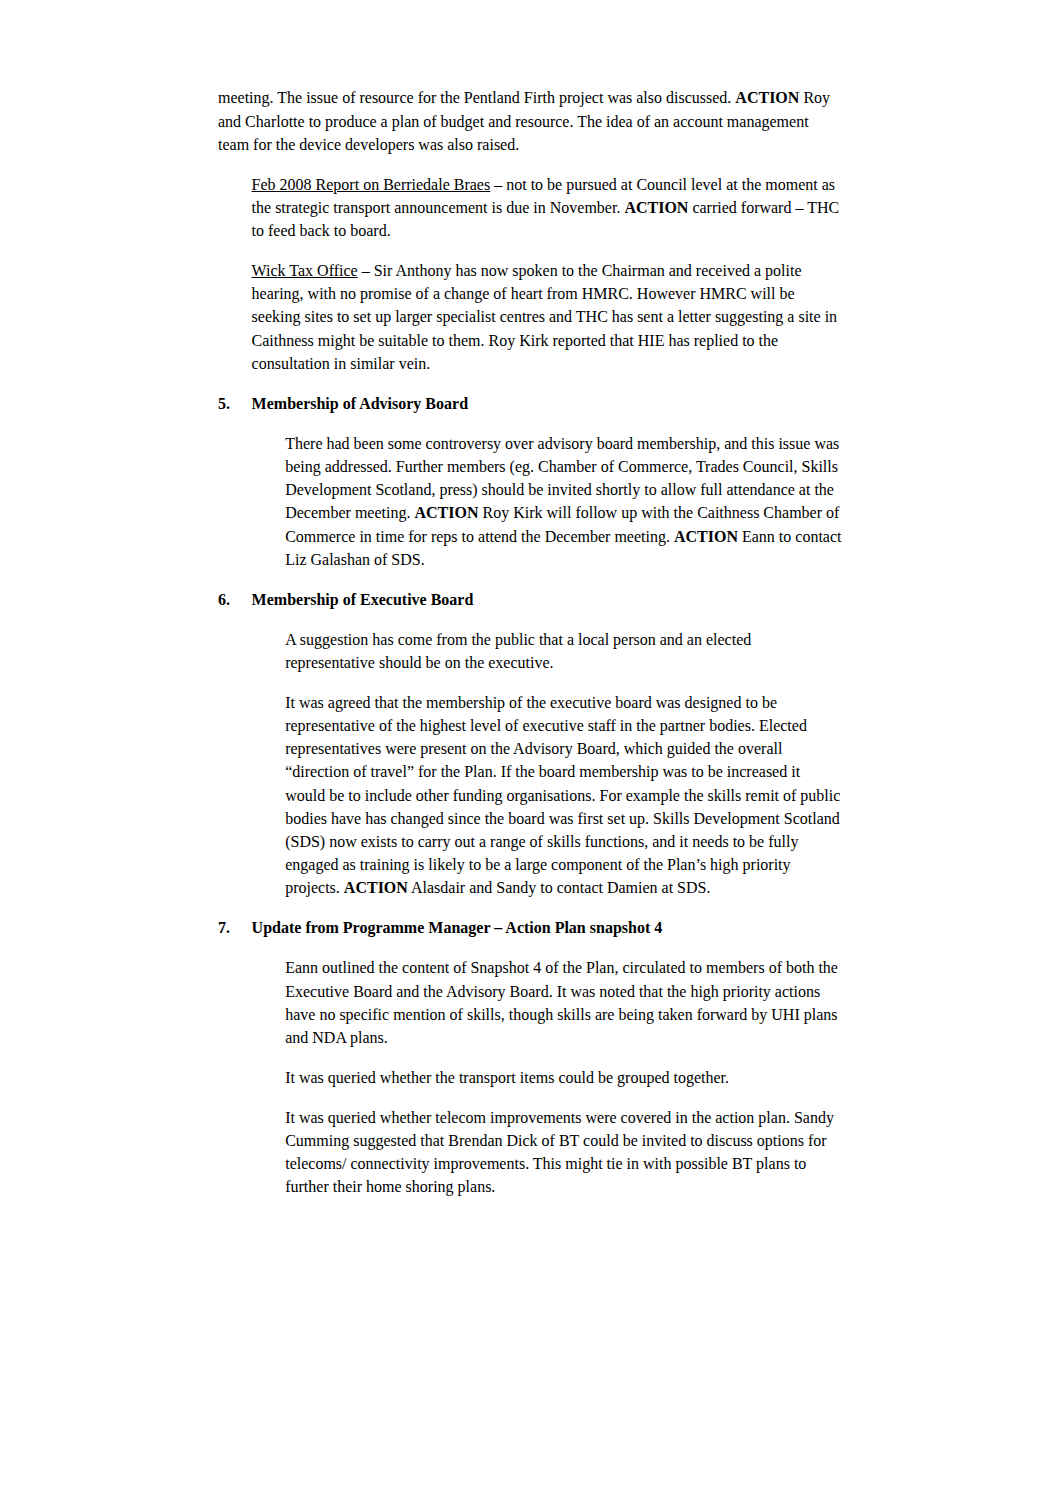meeting. The issue of resource for the Pentland Firth project was also discussed. ACTION Roy and Charlotte to produce a plan of budget and resource. The idea of an account management team for the device developers was also raised.
Feb 2008 Report on Berriedale Braes – not to be pursued at Council level at the moment as the strategic transport announcement is due in November. ACTION carried forward – THC to feed back to board.
Wick Tax Office – Sir Anthony has now spoken to the Chairman and received a polite hearing, with no promise of a change of heart from HMRC. However HMRC will be seeking sites to set up larger specialist centres and THC has sent a letter suggesting a site in Caithness might be suitable to them. Roy Kirk reported that HIE has replied to the consultation in similar vein.
5.
Membership of Advisory Board
There had been some controversy over advisory board membership, and this issue was being addressed. Further members (eg. Chamber of Commerce, Trades Council, Skills Development Scotland, press) should be invited shortly to allow full attendance at the December meeting. ACTION Roy Kirk will follow up with the Caithness Chamber of Commerce in time for reps to attend the December meeting. ACTION Eann to contact Liz Galashan of SDS.
6.
Membership of Executive Board
A suggestion has come from the public that a local person and an elected representative should be on the executive.
It was agreed that the membership of the executive board was designed to be representative of the highest level of executive staff in the partner bodies. Elected representatives were present on the Advisory Board, which guided the overall “direction of travel” for the Plan. If the board membership was to be increased it would be to include other funding organisations. For example the skills remit of public bodies have has changed since the board was first set up. Skills Development Scotland (SDS) now exists to carry out a range of skills functions, and it needs to be fully engaged as training is likely to be a large component of the Plan’s high priority projects. ACTION Alasdair and Sandy to contact Damien at SDS.
7.
Update from Programme Manager – Action Plan snapshot 4
Eann outlined the content of Snapshot 4 of the Plan, circulated to members of both the Executive Board and the Advisory Board. It was noted that the high priority actions have no specific mention of skills, though skills are being taken forward by UHI plans and NDA plans.
It was queried whether the transport items could be grouped together.
It was queried whether telecom improvements were covered in the action plan. Sandy Cumming suggested that Brendan Dick of BT could be invited to discuss options for telecoms/ connectivity improvements. This might tie in with possible BT plans to further their home shoring plans.